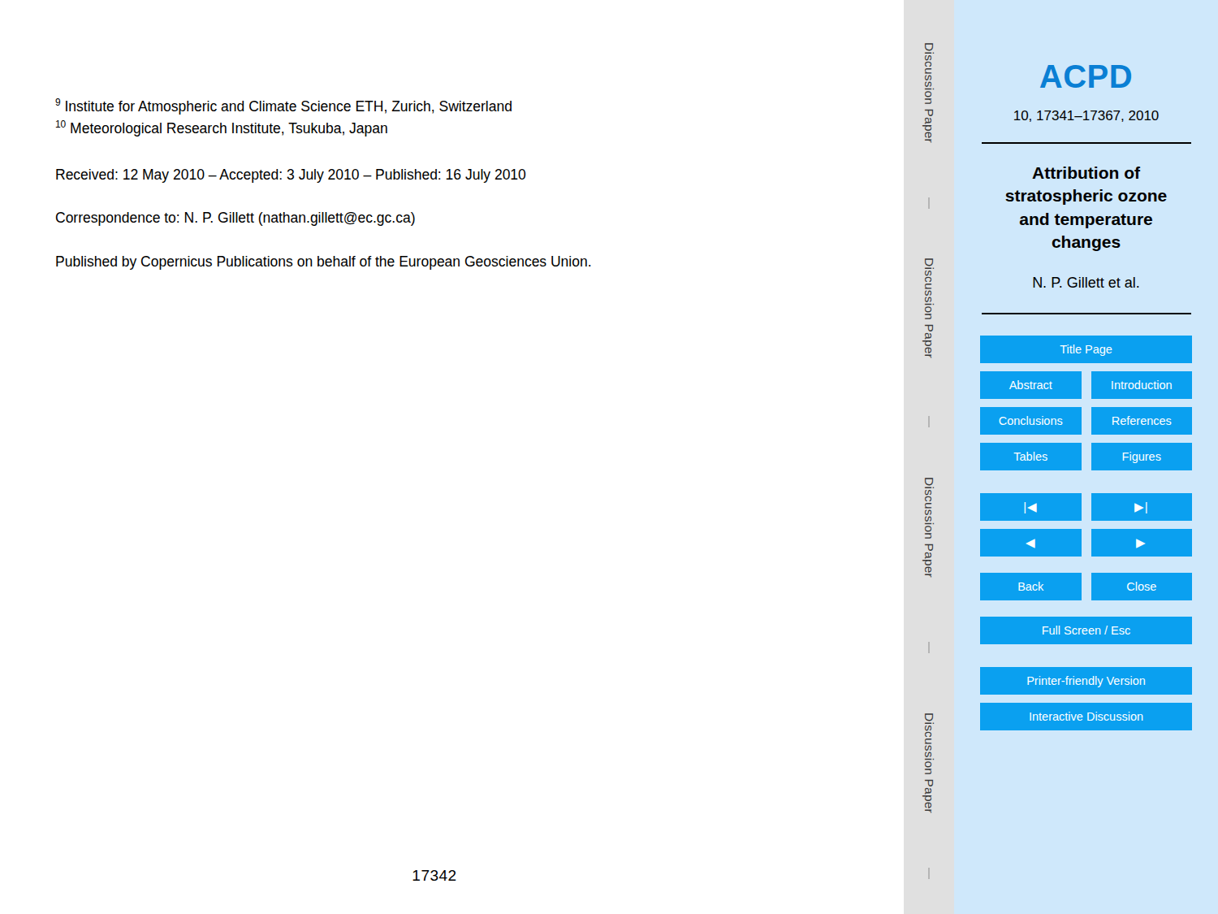9 Institute for Atmospheric and Climate Science ETH, Zurich, Switzerland
10 Meteorological Research Institute, Tsukuba, Japan
Received: 12 May 2010 – Accepted: 3 July 2010 – Published: 16 July 2010
Correspondence to: N. P. Gillett (nathan.gillett@ec.gc.ca)
Published by Copernicus Publications on behalf of the European Geosciences Union.
17342
Discussion Paper
Discussion Paper
Discussion Paper
Discussion Paper
ACPD
10, 17341–17367, 2010
Attribution of
stratospheric ozone
and temperature
changes
N. P. Gillett et al.
Title Page
Abstract Introduction
Conclusions References
Tables Figures
|◀ ▶|
◀ ▶
Back Close
Full Screen / Esc
Printer-friendly Version Interactive Discussion
cc
ⓘ
BY